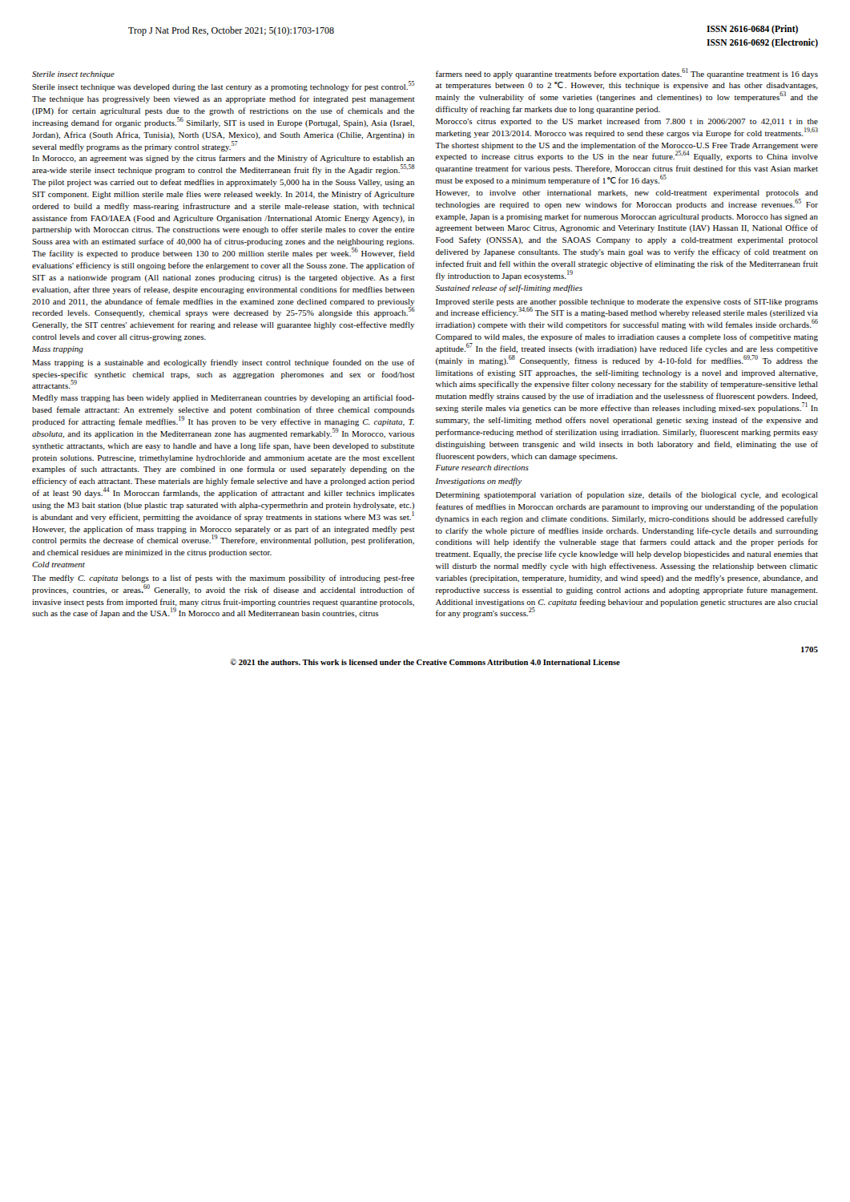Trop J Nat Prod Res, October 2021; 5(10):1703-1708
ISSN 2616-0684 (Print)
ISSN 2616-0692 (Electronic)
Sterile insect technique
Sterile insect technique was developed during the last century as a promoting technology for pest control.55 The technique has progressively been viewed as an appropriate method for integrated pest management (IPM) for certain agricultural pests due to the growth of restrictions on the use of chemicals and the increasing demand for organic products.56 Similarly, SIT is used in Europe (Portugal, Spain), Asia (Israel, Jordan), Africa (South Africa, Tunisia), North (USA, Mexico), and South America (Chilie, Argentina) in several medfly programs as the primary control strategy.57
In Morocco, an agreement was signed by the citrus farmers and the Ministry of Agriculture to establish an area-wide sterile insect technique program to control the Mediterranean fruit fly in the Agadir region.55,58 The pilot project was carried out to defeat medflies in approximately 5,000 ha in the Souss Valley, using an SIT component. Eight million sterile male flies were released weekly. In 2014, the Ministry of Agriculture ordered to build a medfly mass-rearing infrastructure and a sterile male-release station, with technical assistance from FAO/IAEA (Food and Agriculture Organisation /International Atomic Energy Agency), in partnership with Moroccan citrus. The constructions were enough to offer sterile males to cover the entire Souss area with an estimated surface of 40,000 ha of citrus-producing zones and the neighbouring regions. The facility is expected to produce between 130 to 200 million sterile males per week.56 However, field evaluations' efficiency is still ongoing before the enlargement to cover all the Souss zone. The application of SIT as a nationwide program (All national zones producing citrus) is the targeted objective. As a first evaluation, after three years of release, despite encouraging environmental conditions for medflies between 2010 and 2011, the abundance of female medflies in the examined zone declined compared to previously recorded levels. Consequently, chemical sprays were decreased by 25-75% alongside this approach.56 Generally, the SIT centres' achievement for rearing and release will guarantee highly cost-effective medfly control levels and cover all citrus-growing zones.
Mass trapping
Mass trapping is a sustainable and ecologically friendly insect control technique founded on the use of species-specific synthetic chemical traps, such as aggregation pheromones and sex or food/host attractants.59
Medfly mass trapping has been widely applied in Mediterranean countries by developing an artificial food-based female attractant: An extremely selective and potent combination of three chemical compounds produced for attracting female medflies.19 It has proven to be very effective in managing C. capitata, T. absoluta, and its application in the Mediterranean zone has augmented remarkably.59 In Morocco, various synthetic attractants, which are easy to handle and have a long life span, have been developed to substitute protein solutions. Putrescine, trimethylamine hydrochloride and ammonium acetate are the most excellent examples of such attractants. They are combined in one formula or used separately depending on the efficiency of each attractant. These materials are highly female selective and have a prolonged action period of at least 90 days.44 In Moroccan farmlands, the application of attractant and killer technics implicates using the M3 bait station (blue plastic trap saturated with alpha-cypermethrin and protein hydrolysate, etc.) is abundant and very efficient, permitting the avoidance of spray treatments in stations where M3 was set.1 However, the application of mass trapping in Morocco separately or as part of an integrated medfly pest control permits the decrease of chemical overuse.19 Therefore, environmental pollution, pest proliferation, and chemical residues are minimized in the citrus production sector.
Cold treatment
The medfly C. capitata belongs to a list of pests with the maximum possibility of introducing pest-free provinces, countries, or areas.60 Generally, to avoid the risk of disease and accidental introduction of invasive insect pests from imported fruit, many citrus fruit-importing countries request quarantine protocols, such as the case of Japan and the USA.19 In Morocco and all Mediterranean basin countries, citrus
farmers need to apply quarantine treatments before exportation dates.61 The quarantine treatment is 16 days at temperatures between 0 to 2℃. However, this technique is expensive and has other disadvantages, mainly the vulnerability of some varieties (tangerines and clementines) to low temperatures63 and the difficulty of reaching far markets due to long quarantine period.
Morocco's citrus exported to the US market increased from 7.800 t in 2006/2007 to 42,011 t in the marketing year 2013/2014. Morocco was required to send these cargos via Europe for cold treatments.19,63 The shortest shipment to the US and the implementation of the Morocco-U.S Free Trade Arrangement were expected to increase citrus exports to the US in the near future.25,64 Equally, exports to China involve quarantine treatment for various pests. Therefore, Moroccan citrus fruit destined for this vast Asian market must be exposed to a minimum temperature of 1℃ for 16 days.65
However, to involve other international markets, new cold-treatment experimental protocols and technologies are required to open new windows for Moroccan products and increase revenues.65 For example, Japan is a promising market for numerous Moroccan agricultural products. Morocco has signed an agreement between Maroc Citrus, Agronomic and Veterinary Institute (IAV) Hassan II, National Office of Food Safety (ONSSA), and the SAOAS Company to apply a cold-treatment experimental protocol delivered by Japanese consultants. The study's main goal was to verify the efficacy of cold treatment on infected fruit and fell within the overall strategic objective of eliminating the risk of the Mediterranean fruit fly introduction to Japan ecosystems.19
Sustained release of self-limiting medflies
Improved sterile pests are another possible technique to moderate the expensive costs of SIT-like programs and increase efficiency.34,66 The SIT is a mating-based method whereby released sterile males (sterilized via irradiation) compete with their wild competitors for successful mating with wild females inside orchards.66 Compared to wild males, the exposure of males to irradiation causes a complete loss of competitive mating aptitude.67 In the field, treated insects (with irradiation) have reduced life cycles and are less competitive (mainly in mating).68 Consequently, fitness is reduced by 4-10-fold for medflies.69,70 To address the limitations of existing SIT approaches, the self-limiting technology is a novel and improved alternative, which aims specifically the expensive filter colony necessary for the stability of temperature-sensitive lethal mutation medfly strains caused by the use of irradiation and the uselessness of fluorescent powders. Indeed, sexing sterile males via genetics can be more effective than releases including mixed-sex populations.71 In summary, the self-limiting method offers novel operational genetic sexing instead of the expensive and performance-reducing method of sterilization using irradiation. Similarly, fluorescent marking permits easy distinguishing between transgenic and wild insects in both laboratory and field, eliminating the use of fluorescent powders, which can damage specimens.
Future research directions
Investigations on medfly
Determining spatiotemporal variation of population size, details of the biological cycle, and ecological features of medflies in Moroccan orchards are paramount to improving our understanding of the population dynamics in each region and climate conditions. Similarly, micro-conditions should be addressed carefully to clarify the whole picture of medflies inside orchards. Understanding life-cycle details and surrounding conditions will help identify the vulnerable stage that farmers could attack and the proper periods for treatment. Equally, the precise life cycle knowledge will help develop biopesticides and natural enemies that will disturb the normal medfly cycle with high effectiveness. Assessing the relationship between climatic variables (precipitation, temperature, humidity, and wind speed) and the medfly's presence, abundance, and reproductive success is essential to guiding control actions and adopting appropriate future management. Additional investigations on C. capitata feeding behaviour and population genetic structures are also crucial for any program's success.25
1705
© 2021 the authors. This work is licensed under the Creative Commons Attribution 4.0 International License